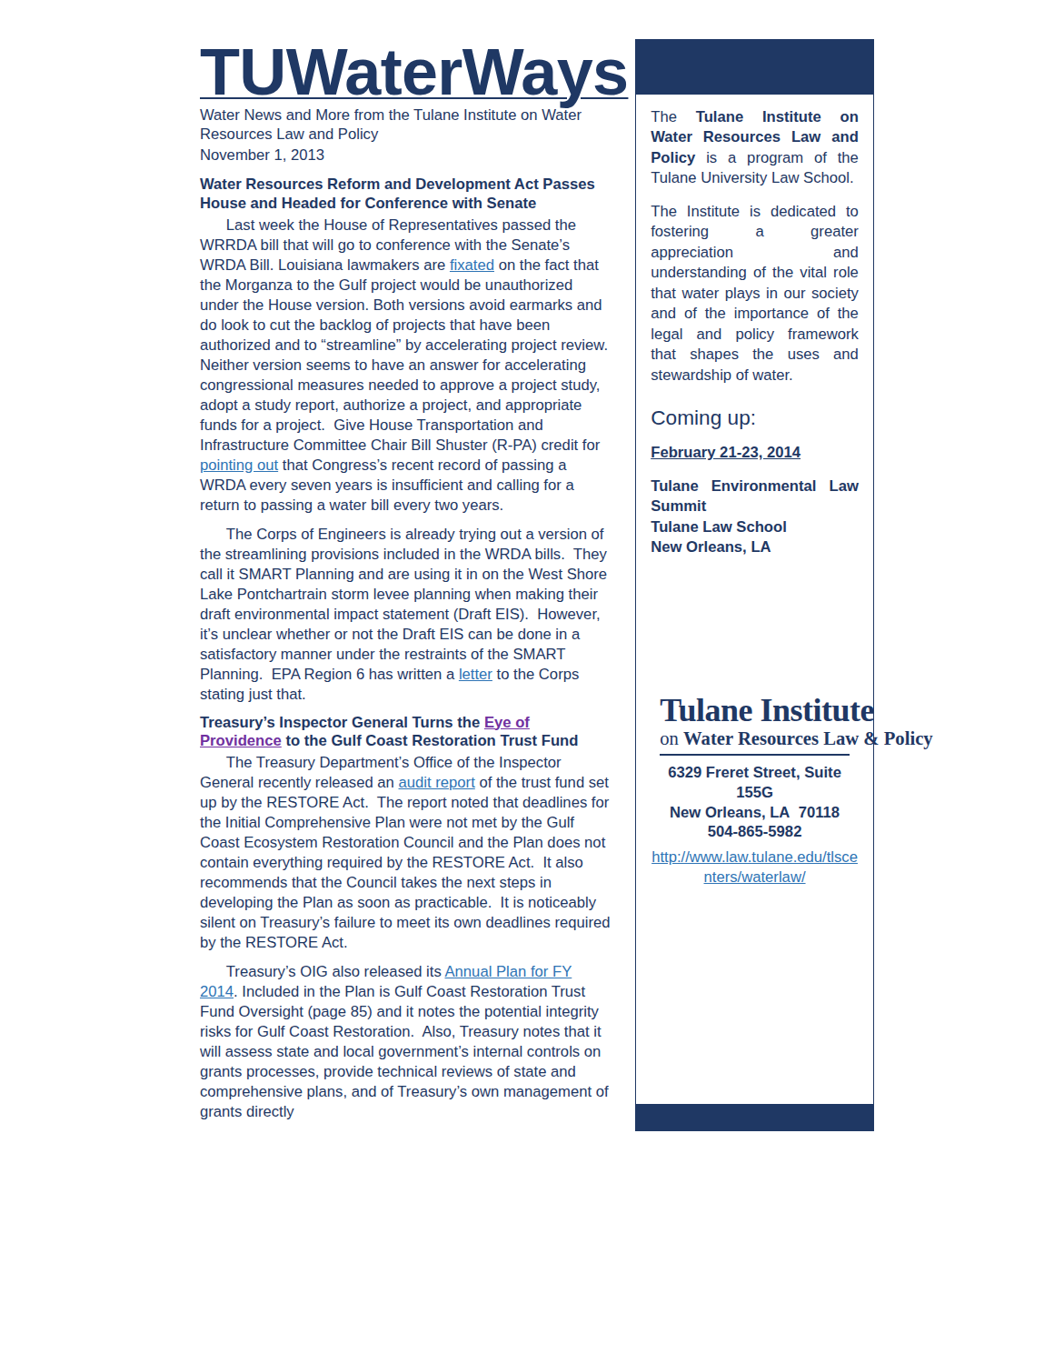TUWaterWays
Water News and More from the Tulane Institute on Water Resources Law and Policy
November 1, 2013
Water Resources Reform and Development Act Passes House and Headed for Conference with Senate
Last week the House of Representatives passed the WRRDA bill that will go to conference with the Senate’s WRDA Bill. Louisiana lawmakers are fixated on the fact that the Morganza to the Gulf project would be unauthorized under the House version. Both versions avoid earmarks and do look to cut the backlog of projects that have been authorized and to “streamline” by accelerating project review. Neither version seems to have an answer for accelerating congressional measures needed to approve a project study, adopt a study report, authorize a project, and appropriate funds for a project. Give House Transportation and Infrastructure Committee Chair Bill Shuster (R-PA) credit for pointing out that Congress’s recent record of passing a WRDA every seven years is insufficient and calling for a return to passing a water bill every two years.
The Corps of Engineers is already trying out a version of the streamlining provisions included in the WRDA bills. They call it SMART Planning and are using it in on the West Shore Lake Pontchartrain storm levee planning when making their draft environmental impact statement (Draft EIS). However, it’s unclear whether or not the Draft EIS can be done in a satisfactory manner under the restraints of the SMART Planning. EPA Region 6 has written a letter to the Corps stating just that.
Treasury’s Inspector General Turns the Eye of Providence to the Gulf Coast Restoration Trust Fund
The Treasury Department’s Office of the Inspector General recently released an audit report of the trust fund set up by the RESTORE Act. The report noted that deadlines for the Initial Comprehensive Plan were not met by the Gulf Coast Ecosystem Restoration Council and the Plan does not contain everything required by the RESTORE Act. It also recommends that the Council takes the next steps in developing the Plan as soon as practicable. It is noticeably silent on Treasury’s failure to meet its own deadlines required by the RESTORE Act.
Treasury’s OIG also released its Annual Plan for FY 2014. Included in the Plan is Gulf Coast Restoration Trust Fund Oversight (page 85) and it notes the potential integrity risks for Gulf Coast Restoration. Also, Treasury notes that it will assess state and local government’s internal controls on grants processes, provide technical reviews of state and comprehensive plans, and of Treasury’s own management of grants directly
The Tulane Institute on Water Resources Law and Policy is a program of the Tulane University Law School.
The Institute is dedicated to fostering a greater appreciation and understanding of the vital role that water plays in our society and of the importance of the legal and policy framework that shapes the uses and stewardship of water.
Coming up:
February 21-23, 2014
Tulane Environmental Law Summit
Tulane Law School
New Orleans, LA
Tulane Institute
on Water Resources Law & Policy
6329 Freret Street, Suite 155G
New Orleans, LA 70118
504-865-5982
http://www.law.tulane.edu/tlscenters/waterlaw/